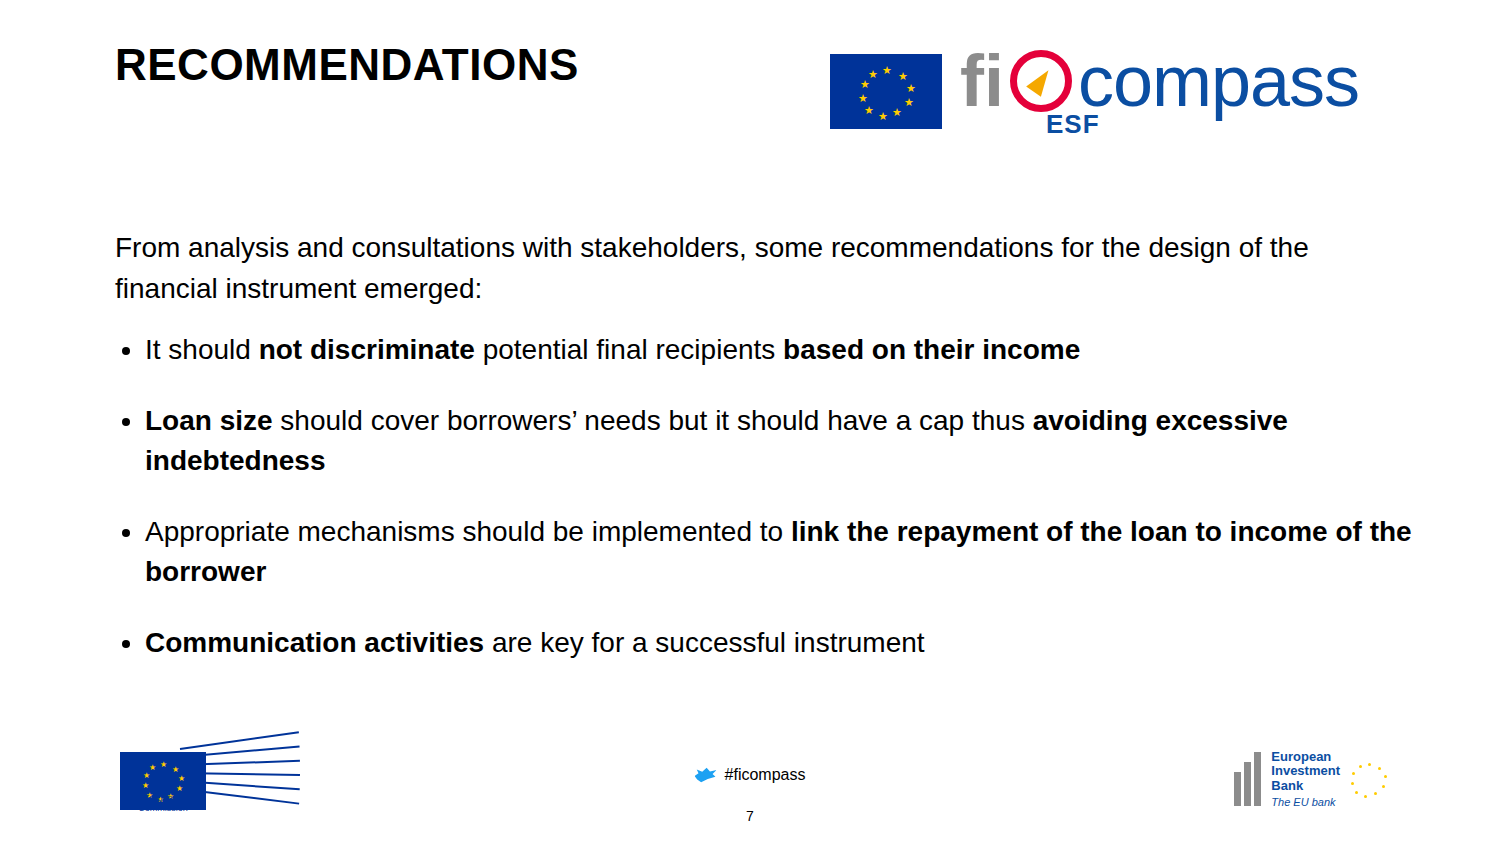RECOMMENDATIONS
★ ★ ★ ★ ★ ★ ★ ★ ★ ★
fi compass
ESF
From analysis and consultations with stakeholders, some recommendations for the design of the financial instrument emerged:
It should not discriminate potential final recipients based on their income
Loan size should cover borrowers’ needs but it should have a cap thus avoiding excessive indebtedness
Appropriate mechanisms should be implemented to link the repayment of the loan to income of the borrower
Communication activities are key for a successful instrument
★ ★ ★ ★ ★ ★ ★ ★ ★ ★
European
Commission
#ficompass
7
European
Investment
Bank
The EU bank